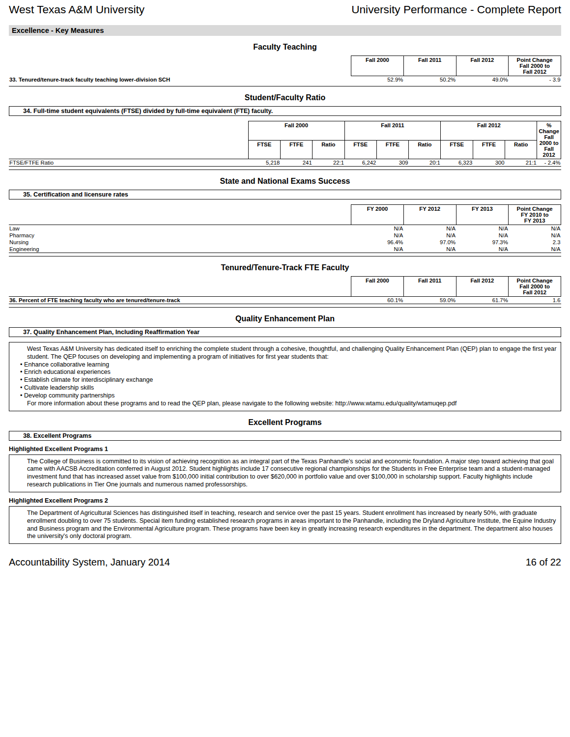West Texas A&M University
University Performance - Complete Report
Excellence - Key Measures
Faculty Teaching
| | Fall 2000 | Fall 2011 | Fall 2012 | Point Change Fall 2000 to Fall 2012 |
| 33. Tenured/tenure-track faculty teaching lower-division SCH | 52.9% | 50.2% | 49.0% | - 3.9 |
Student/Faculty Ratio
34. Full-time student equivalents (FTSE) divided by full-time equivalent (FTE) faculty.
| | Fall 2000 | Fall 2011 | Fall 2012 | % Change Fall 2000 to Fall 2012 |
| | FTSE | FTFE | Ratio | FTSE | FTFE | Ratio | FTSE | FTFE | Ratio |
| FTSE/FTFE Ratio | 5,218 | 241 | 22:1 | 6,242 | 309 | 20:1 | 6,323 | 300 | 21:1 | - 2.4% |
State and National Exams Success
35. Certification and licensure rates
| | FY 2000 | FY 2012 | FY 2013 | Point Change FY 2010 to FY 2013 |
| Law | N/A | N/A | N/A | N/A |
| Pharmacy | N/A | N/A | N/A | N/A |
| Nursing | 96.4% | 97.0% | 97.3% | 2.3 |
| Engineering | N/A | N/A | N/A | N/A |
Tenured/Tenure-Track FTE Faculty
| | Fall 2000 | Fall 2011 | Fall 2012 | Point Change Fall 2000 to Fall 2012 |
| 36. Percent of FTE teaching faculty who are tenured/tenure-track | 60.1% | 59.0% | 61.7% | 1.6 |
Quality Enhancement Plan
37. Quality Enhancement Plan, Including Reaffirmation Year
West Texas A&M University has dedicated itself to enriching the complete student through a cohesive, thoughtful, and challenging Quality Enhancement Plan (QEP) plan to engage the first year student. The QEP focuses on developing and implementing a program of initiatives for first year students that:
Enhance collaborative learning
Enrich educational experiences
Establish climate for interdisciplinary exchange
Cultivate leadership skills
Develop community partnerships
For more information about these programs and to read the QEP plan, please navigate to the following website: http://www.wtamu.edu/quality/wtamuqep.pdf
Excellent Programs
38. Excellent Programs
Highlighted Excellent Programs 1
The College of Business is committed to its vision of achieving recognition as an integral part of the Texas Panhandle’s social and economic foundation. A major step toward achieving that goal came with AACSB Accreditation conferred in August 2012. Student highlights include 17 consecutive regional championships for the Students in Free Enterprise team and a student-managed investment fund that has increased asset value from $100,000 initial contribution to over $620,000 in portfolio value and over $100,000 in scholarship support. Faculty highlights include research publications in Tier One journals and numerous named professorships.
Highlighted Excellent Programs 2
The Department of Agricultural Sciences has distinguished itself in teaching, research and service over the past 15 years. Student enrollment has increased by nearly 50%, with graduate enrollment doubling to over 75 students. Special item funding established research programs in areas important to the Panhandle, including the Dryland Agriculture Institute, the Equine Industry and Business program and the Environmental Agriculture program. These programs have been key in greatly increasing research expenditures in the department. The department also houses the university's only doctoral program.
Accountability System, January 2014
16 of 22